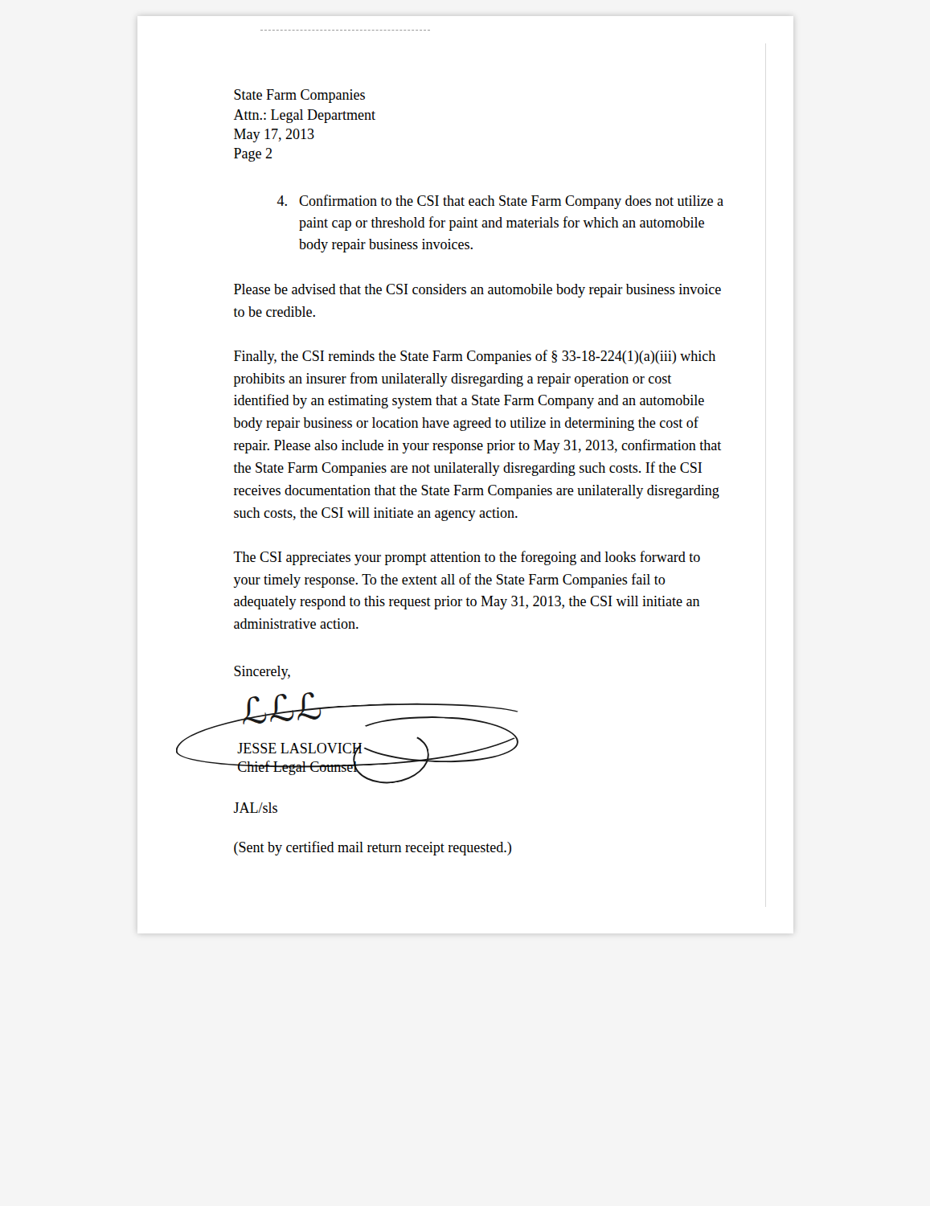State Farm Companies
Attn.: Legal Department
May 17, 2013
Page 2
Confirmation to the CSI that each State Farm Company does not utilize a paint cap or threshold for paint and materials for which an automobile body repair business invoices.
Please be advised that the CSI considers an automobile body repair business invoice to be credible.
Finally, the CSI reminds the State Farm Companies of § 33-18-224(1)(a)(iii) which prohibits an insurer from unilaterally disregarding a repair operation or cost identified by an estimating system that a State Farm Company and an automobile body repair business or location have agreed to utilize in determining the cost of repair. Please also include in your response prior to May 31, 2013, confirmation that the State Farm Companies are not unilaterally disregarding such costs. If the CSI receives documentation that the State Farm Companies are unilaterally disregarding such costs, the CSI will initiate an agency action.
The CSI appreciates your prompt attention to the foregoing and looks forward to your timely response. To the extent all of the State Farm Companies fail to adequately respond to this request prior to May 31, 2013, the CSI will initiate an administrative action.
Sincerely,
ℒℒℒ
JESSE LASLOVICH
Chief Legal Counsel
JAL/sls
(Sent by certified mail return receipt requested.)